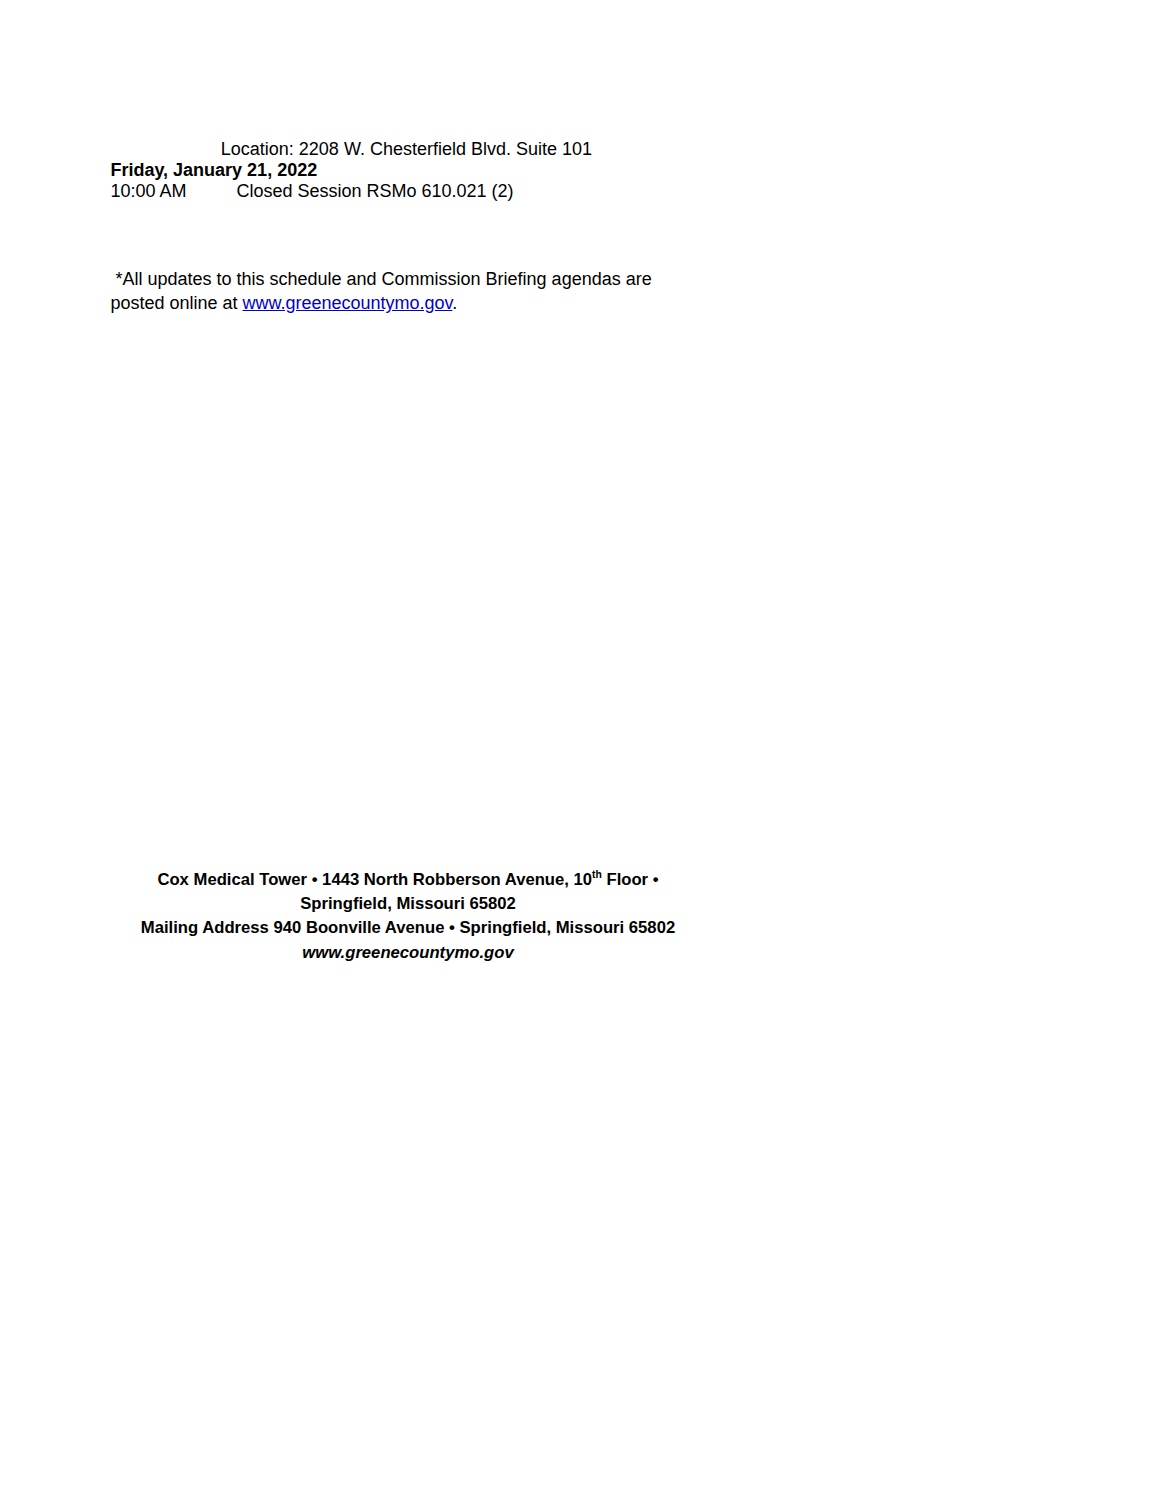Location: 2208 W. Chesterfield Blvd. Suite 101
Friday, January 21, 2022
10:00 AM Closed Session RSMo 610.021 (2)
*All updates to this schedule and Commission Briefing agendas are posted online at www.greenecountymo.gov.
Cox Medical Tower • 1443 North Robberson Avenue, 10th Floor • Springfield, Missouri 65802
Mailing Address 940 Boonville Avenue • Springfield, Missouri 65802
www.greenecountymo.gov